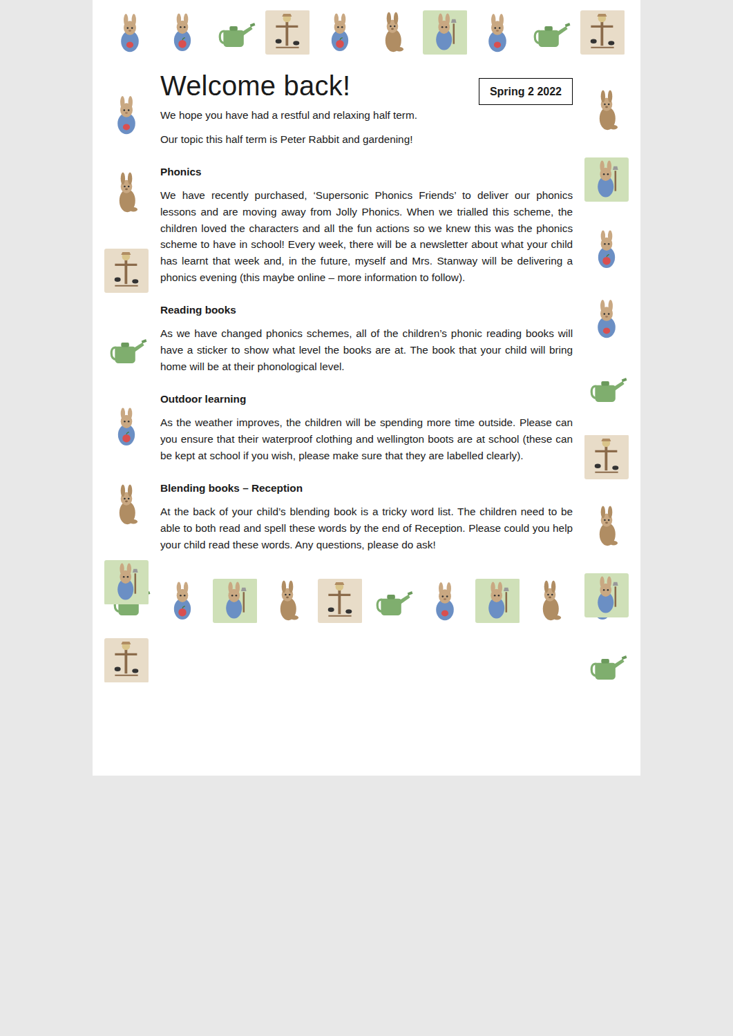Welcome back!
Spring 2 2022
We hope you have had a restful and relaxing half term.
Our topic this half term is Peter Rabbit and gardening!
Phonics
We have recently purchased, ‘Supersonic Phonics Friends’ to deliver our phonics lessons and are moving away from Jolly Phonics. When we trialled this scheme, the children loved the characters and all the fun actions so we knew this was the phonics scheme to have in school! Every week, there will be a newsletter about what your child has learnt that week and, in the future, myself and Mrs. Stanway will be delivering a phonics evening (this maybe online – more information to follow).
Reading books
As we have changed phonics schemes, all of the children’s phonic reading books will have a sticker to show what level the books are at. The book that your child will bring home will be at their phonological level.
Outdoor learning
As the weather improves, the children will be spending more time outside. Please can you ensure that their waterproof clothing and wellington boots are at school (these can be kept at school if you wish, please make sure that they are labelled clearly).
Blending books – Reception
At the back of your child’s blending book is a tricky word list. The children need to be able to both read and spell these words by the end of Reception. Please could you help your child read these words. Any questions, please do ask!